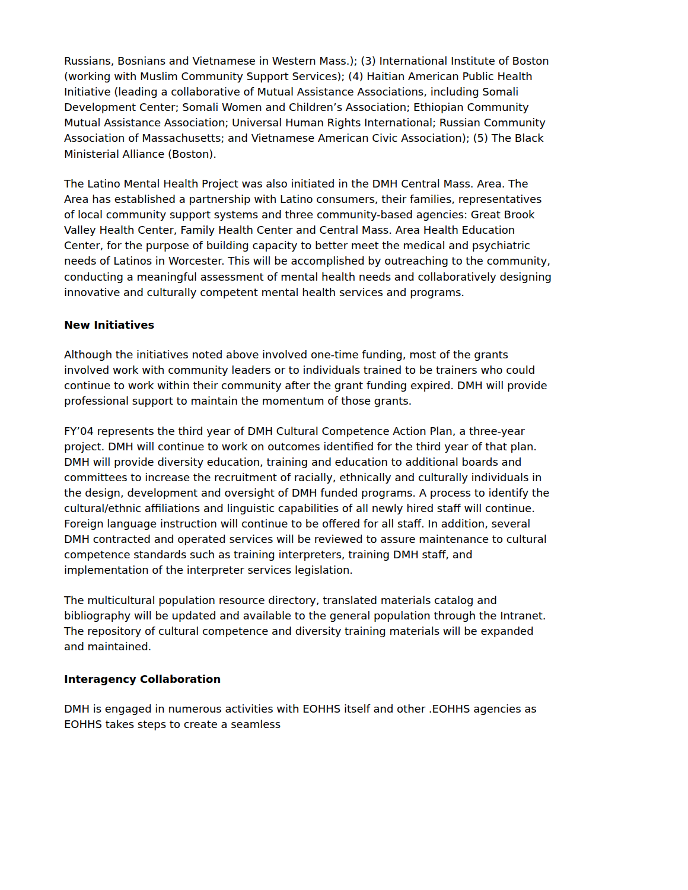Russians, Bosnians and Vietnamese in Western Mass.); (3) International Institute of Boston (working with Muslim Community Support Services); (4) Haitian American Public Health Initiative (leading a collaborative of Mutual Assistance Associations, including Somali Development Center; Somali Women and Children’s Association; Ethiopian Community Mutual Assistance Association; Universal Human Rights International; Russian Community Association of Massachusetts; and Vietnamese American Civic Association); (5) The Black Ministerial Alliance (Boston).
The Latino Mental Health Project was also initiated in the DMH Central Mass. Area. The Area has established a partnership with Latino consumers, their families, representatives of local community support systems and three community-based agencies: Great Brook Valley Health Center, Family Health Center and Central Mass. Area Health Education Center, for the purpose of building capacity to better meet the medical and psychiatric needs of Latinos in Worcester. This will be accomplished by outreaching to the community, conducting a meaningful assessment of mental health needs and collaboratively designing innovative and culturally competent mental health services and programs.
New Initiatives
Although the initiatives noted above involved one-time funding, most of the grants involved work with community leaders or to individuals trained to be trainers who could continue to work within their community after the grant funding expired. DMH will provide professional support to maintain the momentum of those grants.
FY’04 represents the third year of DMH Cultural Competence Action Plan, a three-year project. DMH will continue to work on outcomes identified for the third year of that plan. DMH will provide diversity education, training and education to additional boards and committees to increase the recruitment of racially, ethnically and culturally individuals in the design, development and oversight of DMH funded programs. A process to identify the cultural/ethnic affiliations and linguistic capabilities of all newly hired staff will continue. Foreign language instruction will continue to be offered for all staff. In addition, several DMH contracted and operated services will be reviewed to assure maintenance to cultural competence standards such as training interpreters, training DMH staff, and implementation of the interpreter services legislation.
The multicultural population resource directory, translated materials catalog and bibliography will be updated and available to the general population through the Intranet. The repository of cultural competence and diversity training materials will be expanded and maintained.
Interagency Collaboration
DMH is engaged in numerous activities with EOHHS itself and other .EOHHS agencies as EOHHS takes steps to create a seamless